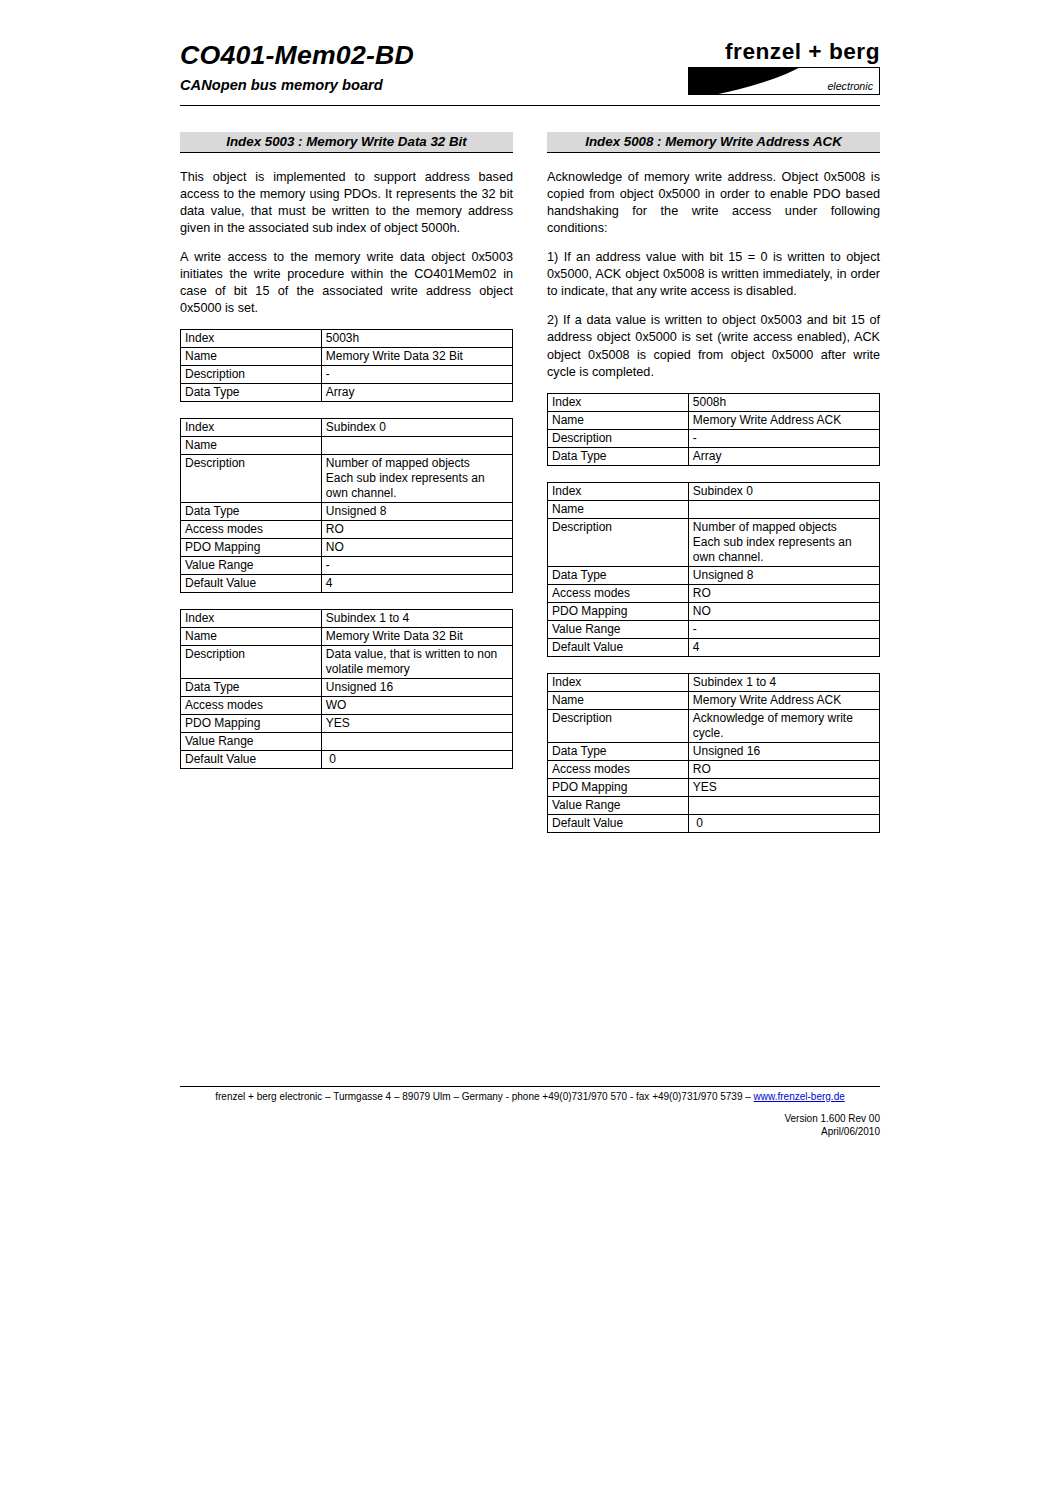CO401-Mem02-BD
CANopen bus memory board
frenzel + berg
electronic
Index 5003 : Memory Write Data 32 Bit
This object is implemented to support address based access to the memory using PDOs. It represents the 32 bit data value, that must be written to the memory address given in the associated sub index of object 5000h.
A write access to the memory write data object 0x5003 initiates the write procedure within the CO401Mem02 in case of bit 15 of the associated write address object 0x5000 is set.
| Index | 5003h |
| Name | Memory Write Data 32 Bit |
| Description | - |
| Data Type | Array |
| Index | Subindex 0 |
| Name | |
| Description | Number of mapped objects Each sub index represents an own channel. |
| Data Type | Unsigned 8 |
| Access modes | RO |
| PDO Mapping | NO |
| Value Range | - |
| Default Value | 4 |
| Index | Subindex 1 to 4 |
| Name | Memory Write Data 32 Bit |
| Description | Data value, that is written to non volatile memory |
| Data Type | Unsigned 16 |
| Access modes | WO |
| PDO Mapping | YES |
| Value Range | |
| Default Value | 0 |
Index 5008 : Memory Write Address ACK
Acknowledge of memory write address. Object 0x5008 is copied from object 0x5000 in order to enable PDO based handshaking for the write access under following conditions:
1) If an address value with bit 15 = 0 is written to object 0x5000, ACK object 0x5008 is written immediately, in order to indicate, that any write access is disabled.
2) If a data value is written to object 0x5003 and bit 15 of address object 0x5000 is set (write access enabled), ACK object 0x5008 is copied from object 0x5000 after write cycle is completed.
| Index | 5008h |
| Name | Memory Write Address ACK |
| Description | - |
| Data Type | Array |
| Index | Subindex 0 |
| Name | |
| Description | Number of mapped objects Each sub index represents an own channel. |
| Data Type | Unsigned 8 |
| Access modes | RO |
| PDO Mapping | NO |
| Value Range | - |
| Default Value | 4 |
| Index | Subindex 1 to 4 |
| Name | Memory Write Address ACK |
| Description | Acknowledge of memory write cycle. |
| Data Type | Unsigned 16 |
| Access modes | RO |
| PDO Mapping | YES |
| Value Range | |
| Default Value | 0 |
frenzel + berg electronic – Turmgasse 4 – 89079 Ulm – Germany - phone +49(0)731/970 570 - fax +49(0)731/970 5739 – www.frenzel-berg.de
Version 1.600 Rev 00
April/06/2010